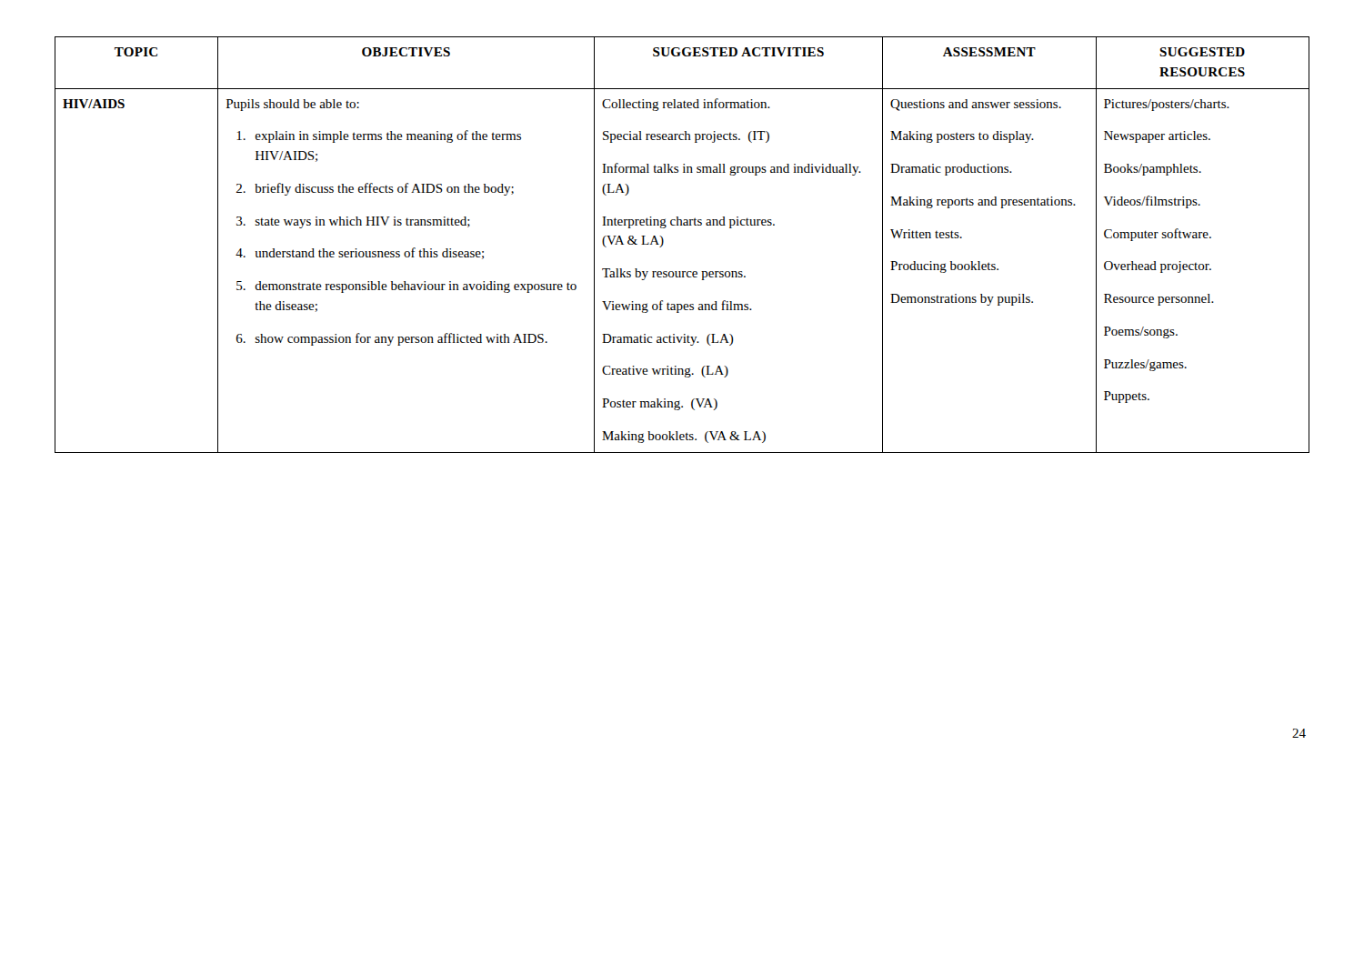| TOPIC | OBJECTIVES | SUGGESTED ACTIVITIES | ASSESSMENT | SUGGESTED RESOURCES |
| --- | --- | --- | --- | --- |
| HIV/AIDS | Pupils should be able to: explain in simple terms the meaning of the terms HIV/AIDS; briefly discuss the effects of AIDS on the body; state ways in which HIV is transmitted; understand the seriousness of this disease; demonstrate responsible behaviour in avoiding exposure to the disease; show compassion for any person afflicted with AIDS. | Collecting related information. Special research projects. (IT) Informal talks in small groups and individually. (LA) Interpreting charts and pictures. (VA & LA) Talks by resource persons. Viewing of tapes and films. Dramatic activity. (LA) Creative writing. (LA) Poster making. (VA) Making booklets. (VA & LA) | Questions and answer sessions. Making posters to display. Dramatic productions. Making reports and presentations. Written tests. Producing booklets. Demonstrations by pupils. | Pictures/posters/charts. Newspaper articles. Books/pamphlets. Videos/filmstrips. Computer software. Overhead projector. Resource personnel. Poems/songs. Puzzles/games. Puppets. |
24